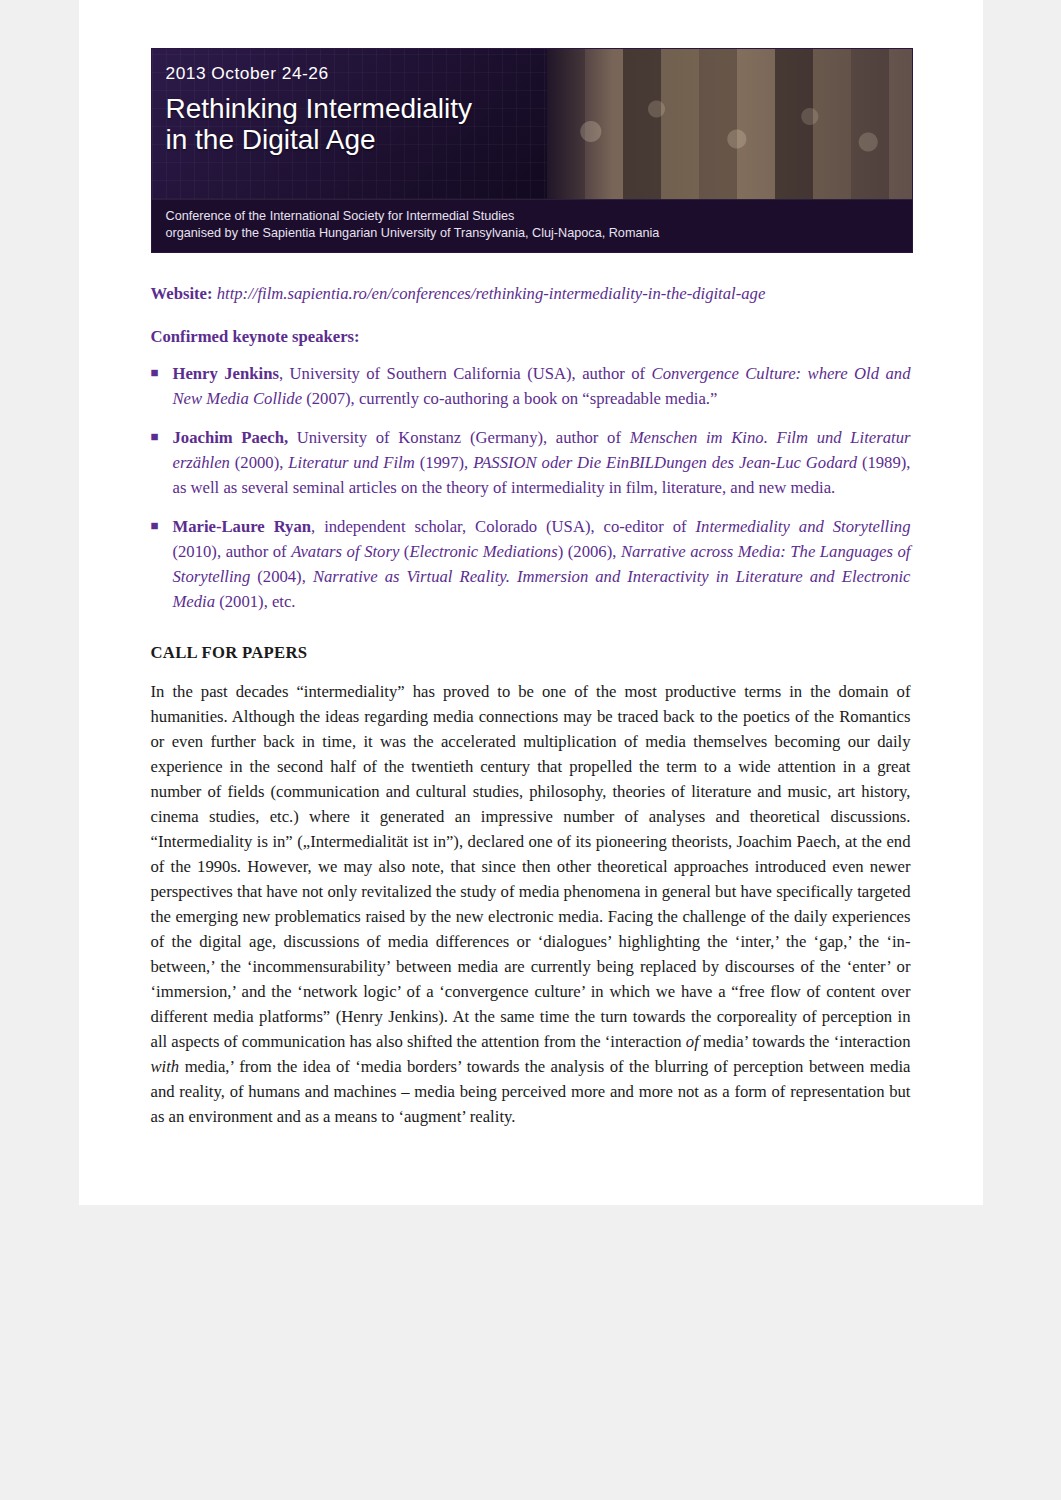2013 October 24-26
Rethinking Intermediality
in the Digital Age
Conference of the International Society for Intermedial Studies
organised by the Sapientia Hungarian University of Transylvania, Cluj-Napoca, Romania
Website: http://film.sapientia.ro/en/conferences/rethinking-intermediality-in-the-digital-age
Confirmed keynote speakers:
Henry Jenkins, University of Southern California (USA), author of Convergence Culture: where Old and New Media Collide (2007), currently co-authoring a book on “spreadable media.”
Joachim Paech, University of Konstanz (Germany), author of Menschen im Kino. Film und Literatur erzählen (2000), Literatur und Film (1997), PASSION oder Die EinBILDungen des Jean-Luc Godard (1989), as well as several seminal articles on the theory of intermediality in film, literature, and new media.
Marie-Laure Ryan, independent scholar, Colorado (USA), co-editor of Intermediality and Storytelling (2010), author of Avatars of Story (Electronic Mediations) (2006), Narrative across Media: The Languages of Storytelling (2004), Narrative as Virtual Reality. Immersion and Interactivity in Literature and Electronic Media (2001), etc.
CALL FOR PAPERS
In the past decades “intermediality” has proved to be one of the most productive terms in the domain of humanities. Although the ideas regarding media connections may be traced back to the poetics of the Romantics or even further back in time, it was the accelerated multiplication of media themselves becoming our daily experience in the second half of the twentieth century that propelled the term to a wide attention in a great number of fields (communication and cultural studies, philosophy, theories of literature and music, art history, cinema studies, etc.) where it generated an impressive number of analyses and theoretical discussions. “Intermediality is in” („Intermedialität ist in”), declared one of its pioneering theorists, Joachim Paech, at the end of the 1990s. However, we may also note, that since then other theoretical approaches introduced even newer perspectives that have not only revitalized the study of media phenomena in general but have specifically targeted the emerging new problematics raised by the new electronic media. Facing the challenge of the daily experiences of the digital age, discussions of media differences or ‘dialogues’ highlighting the ‘inter,’ the ‘gap,’ the ‘in-between,’ the ‘incommensurability’ between media are currently being replaced by discourses of the ‘enter’ or ‘immersion,’ and the ‘network logic’ of a ‘convergence culture’ in which we have a “free flow of content over different media platforms” (Henry Jenkins). At the same time the turn towards the corporeality of perception in all aspects of communication has also shifted the attention from the ‘interaction of media’ towards the ‘interaction with media,’ from the idea of ‘media borders’ towards the analysis of the blurring of perception between media and reality, of humans and machines – media being perceived more and more not as a form of representation but as an environment and as a means to ‘augment’ reality.